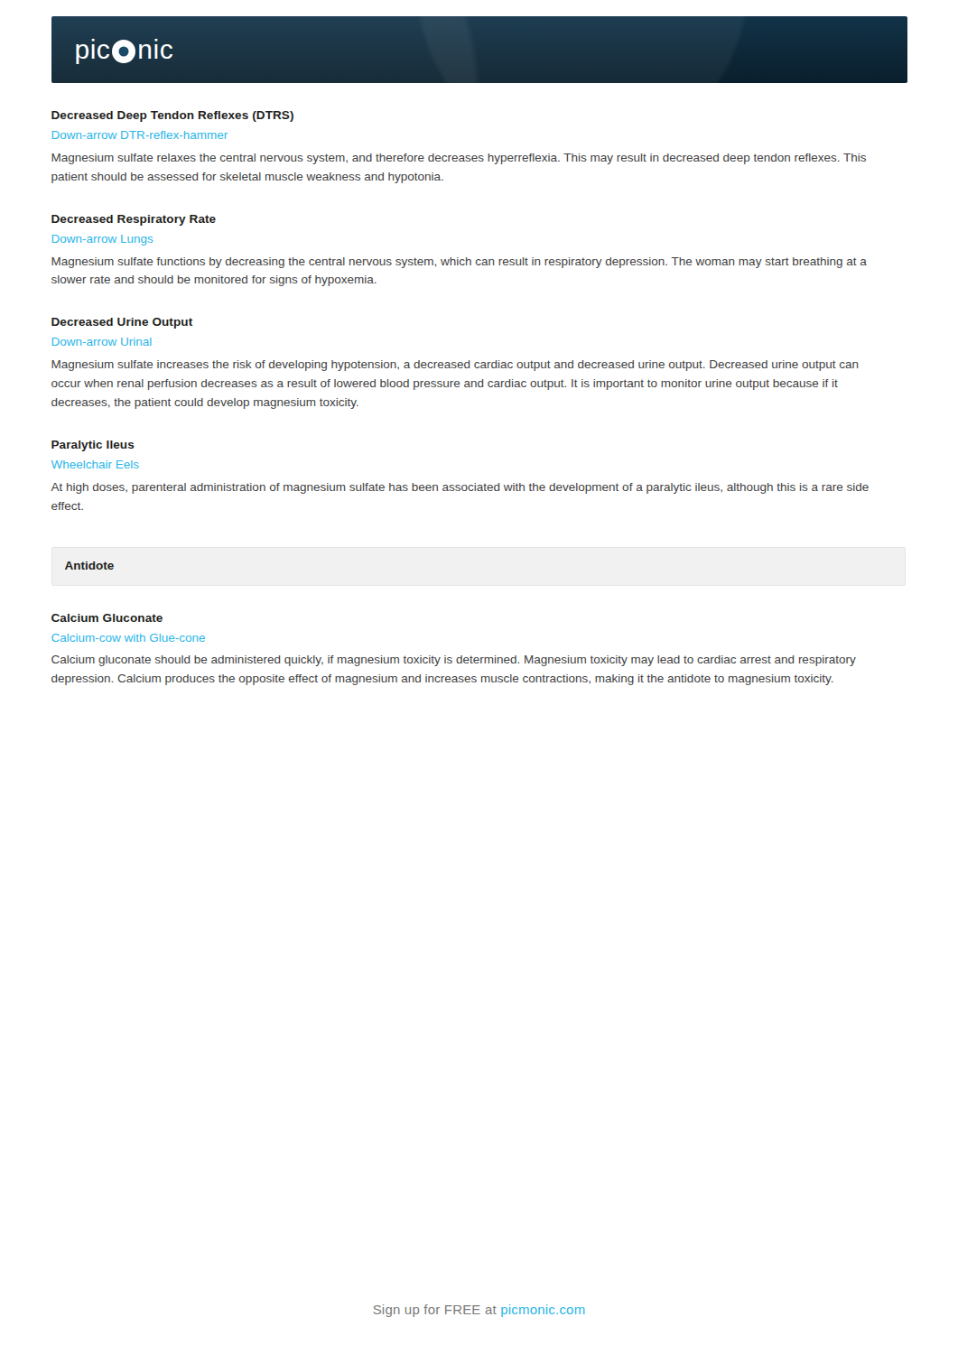pic nic
Decreased Deep Tendon Reflexes (DTRS)
Down-arrow DTR-reflex-hammer
Magnesium sulfate relaxes the central nervous system, and therefore decreases hyperreflexia. This may result in decreased deep tendon reflexes. This patient should be assessed for skeletal muscle weakness and hypotonia.
Decreased Respiratory Rate
Down-arrow Lungs
Magnesium sulfate functions by decreasing the central nervous system, which can result in respiratory depression. The woman may start breathing at a slower rate and should be monitored for signs of hypoxemia.
Decreased Urine Output
Down-arrow Urinal
Magnesium sulfate increases the risk of developing hypotension, a decreased cardiac output and decreased urine output. Decreased urine output can occur when renal perfusion decreases as a result of lowered blood pressure and cardiac output. It is important to monitor urine output because if it decreases, the patient could develop magnesium toxicity.
Paralytic Ileus
Wheelchair Eels
At high doses, parenteral administration of magnesium sulfate has been associated with the development of a paralytic ileus, although this is a rare side effect.
Antidote
Calcium Gluconate
Calcium-cow with Glue-cone
Calcium gluconate should be administered quickly, if magnesium toxicity is determined. Magnesium toxicity may lead to cardiac arrest and respiratory depression. Calcium produces the opposite effect of magnesium and increases muscle contractions, making it the antidote to magnesium toxicity.
Sign up for FREE at picmonic.com